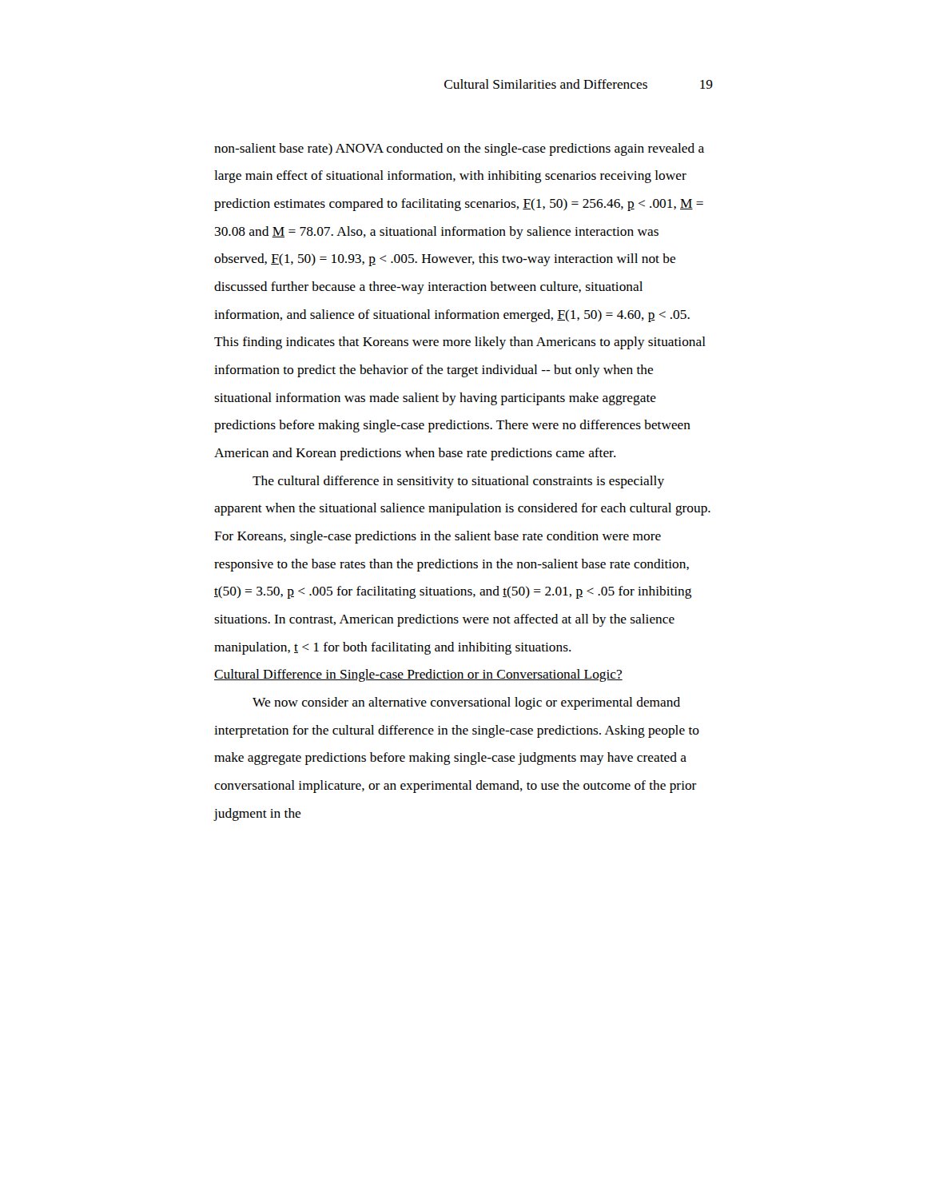Cultural Similarities and Differences 19
non-salient base rate) ANOVA conducted on the single-case predictions again revealed a large main effect of situational information, with inhibiting scenarios receiving lower prediction estimates compared to facilitating scenarios, F(1, 50) = 256.46, p < .001, M = 30.08 and M = 78.07. Also, a situational information by salience interaction was observed, F(1, 50) = 10.93, p < .005. However, this two-way interaction will not be discussed further because a three-way interaction between culture, situational information, and salience of situational information emerged, F(1, 50) = 4.60, p < .05. This finding indicates that Koreans were more likely than Americans to apply situational information to predict the behavior of the target individual -- but only when the situational information was made salient by having participants make aggregate predictions before making single-case predictions. There were no differences between American and Korean predictions when base rate predictions came after.
The cultural difference in sensitivity to situational constraints is especially apparent when the situational salience manipulation is considered for each cultural group. For Koreans, single-case predictions in the salient base rate condition were more responsive to the base rates than the predictions in the non-salient base rate condition, t(50) = 3.50, p < .005 for facilitating situations, and t(50) = 2.01, p < .05 for inhibiting situations. In contrast, American predictions were not affected at all by the salience manipulation, t < 1 for both facilitating and inhibiting situations.
Cultural Difference in Single-case Prediction or in Conversational Logic?
We now consider an alternative conversational logic or experimental demand interpretation for the cultural difference in the single-case predictions. Asking people to make aggregate predictions before making single-case judgments may have created a conversational implicature, or an experimental demand, to use the outcome of the prior judgment in the